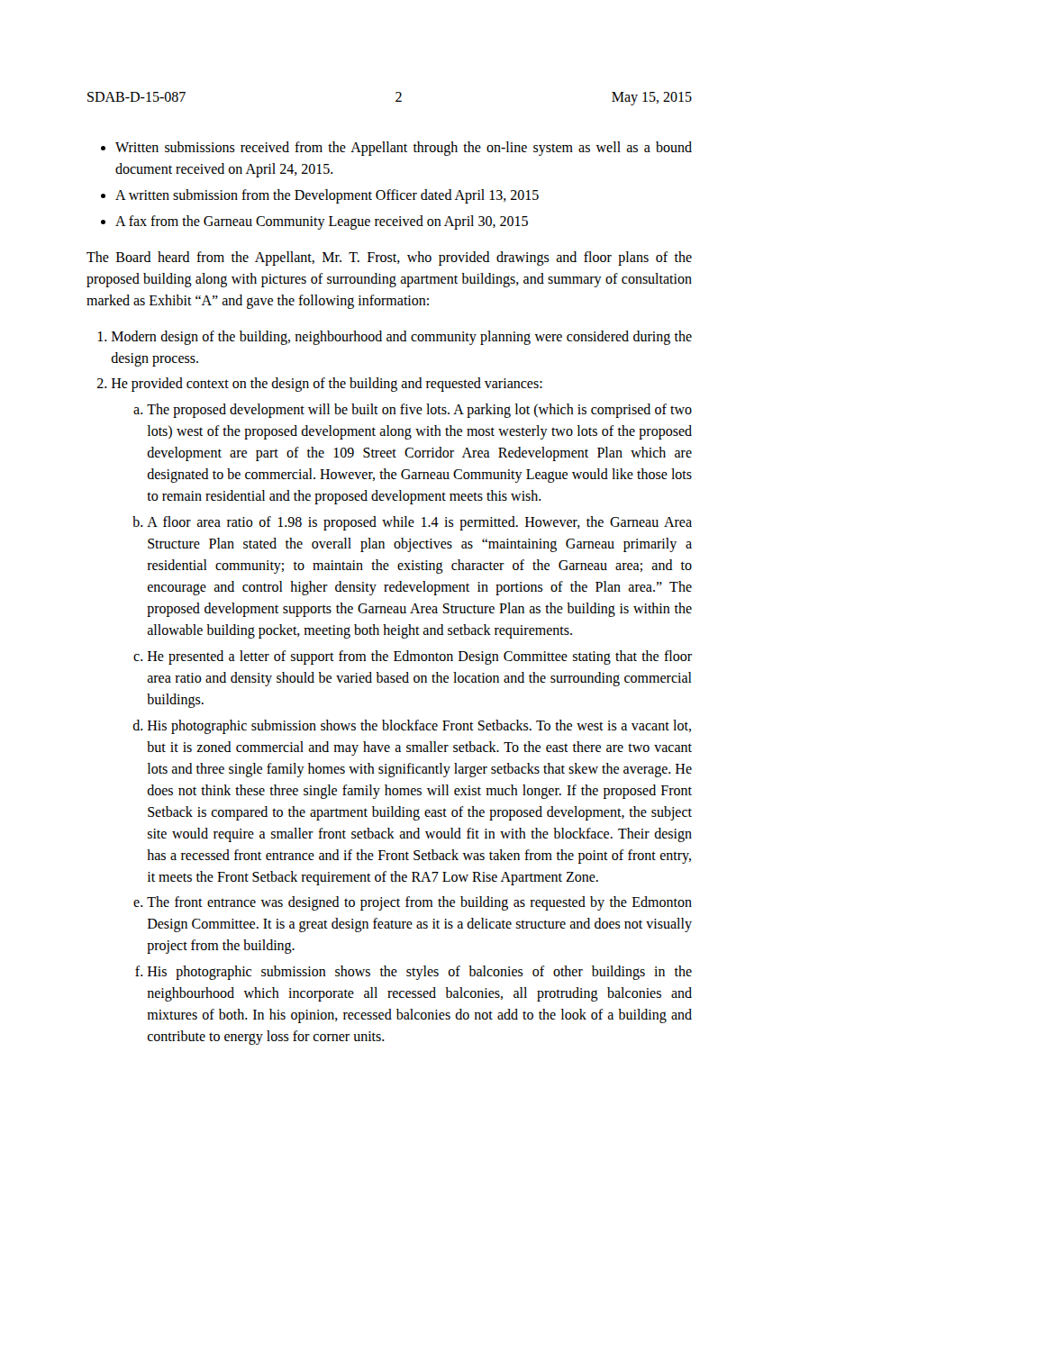SDAB-D-15-087
2
May 15, 2015
Written submissions received from the Appellant through the on-line system as well as a bound document received on April 24, 2015.
A written submission from the Development Officer dated April 13, 2015
A fax from the Garneau Community League received on April 30, 2015
The Board heard from the Appellant, Mr. T. Frost, who provided drawings and floor plans of the proposed building along with pictures of surrounding apartment buildings, and summary of consultation marked as Exhibit “A” and gave the following information:
Modern design of the building, neighbourhood and community planning were considered during the design process.
He provided context on the design of the building and requested variances:
The proposed development will be built on five lots. A parking lot (which is comprised of two lots) west of the proposed development along with the most westerly two lots of the proposed development are part of the 109 Street Corridor Area Redevelopment Plan which are designated to be commercial. However, the Garneau Community League would like those lots to remain residential and the proposed development meets this wish.
A floor area ratio of 1.98 is proposed while 1.4 is permitted. However, the Garneau Area Structure Plan stated the overall plan objectives as “maintaining Garneau primarily a residential community; to maintain the existing character of the Garneau area; and to encourage and control higher density redevelopment in portions of the Plan area.” The proposed development supports the Garneau Area Structure Plan as the building is within the allowable building pocket, meeting both height and setback requirements.
He presented a letter of support from the Edmonton Design Committee stating that the floor area ratio and density should be varied based on the location and the surrounding commercial buildings.
His photographic submission shows the blockface Front Setbacks. To the west is a vacant lot, but it is zoned commercial and may have a smaller setback. To the east there are two vacant lots and three single family homes with significantly larger setbacks that skew the average. He does not think these three single family homes will exist much longer. If the proposed Front Setback is compared to the apartment building east of the proposed development, the subject site would require a smaller front setback and would fit in with the blockface. Their design has a recessed front entrance and if the Front Setback was taken from the point of front entry, it meets the Front Setback requirement of the RA7 Low Rise Apartment Zone.
The front entrance was designed to project from the building as requested by the Edmonton Design Committee. It is a great design feature as it is a delicate structure and does not visually project from the building.
His photographic submission shows the styles of balconies of other buildings in the neighbourhood which incorporate all recessed balconies, all protruding balconies and mixtures of both. In his opinion, recessed balconies do not add to the look of a building and contribute to energy loss for corner units.